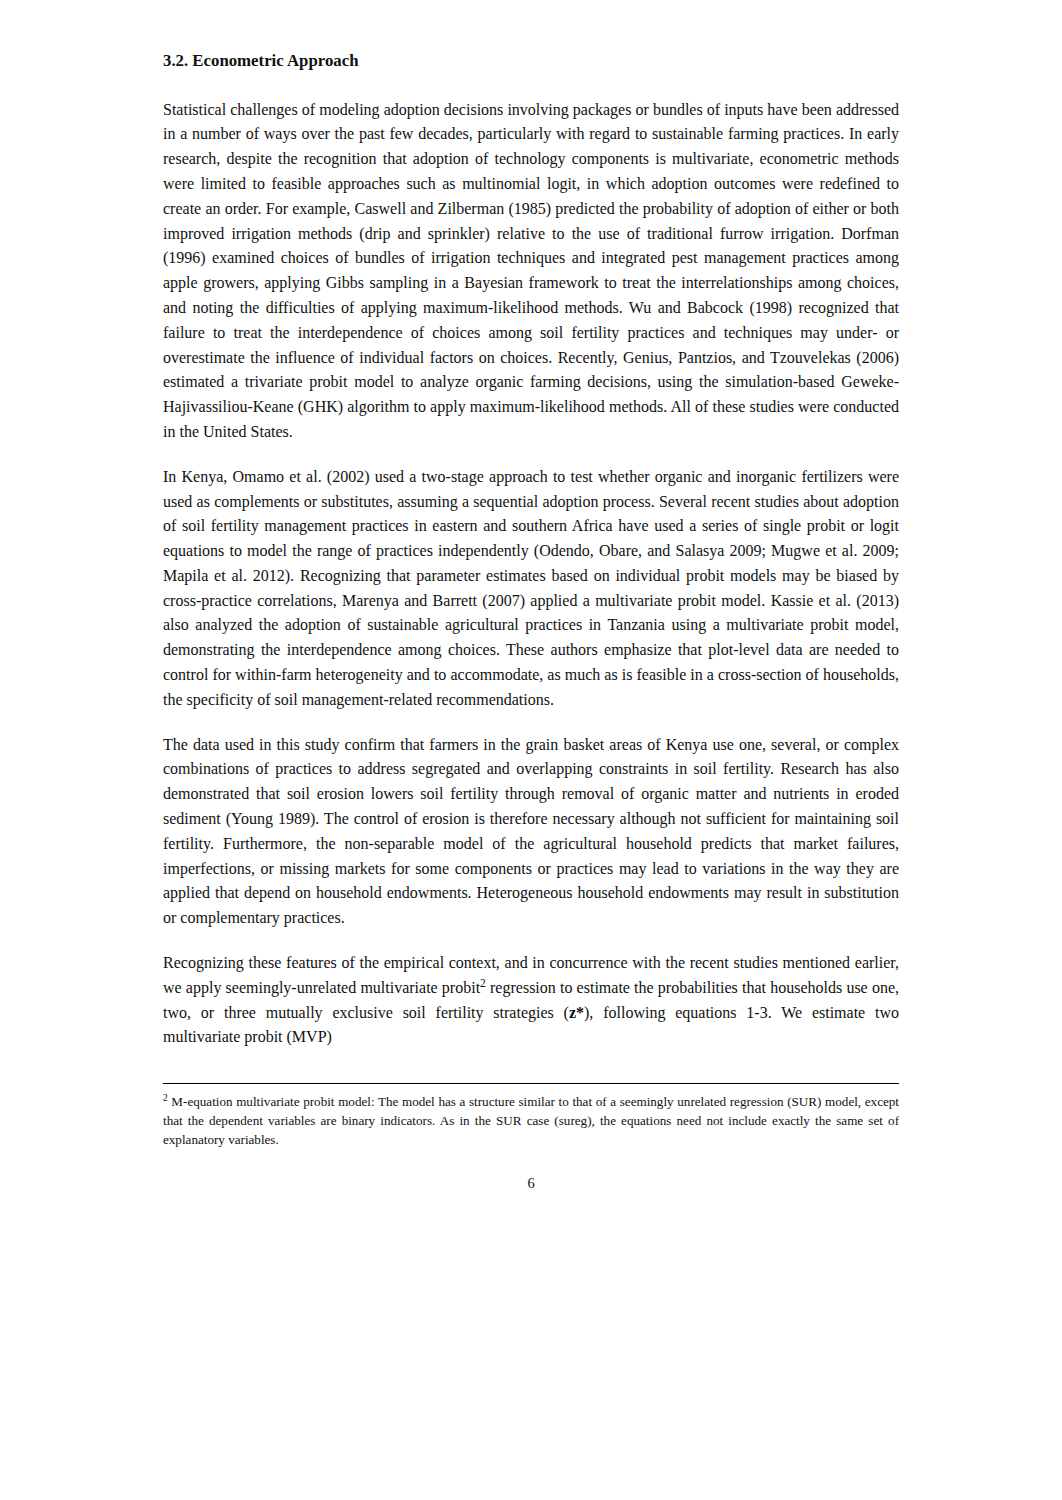3.2. Econometric Approach
Statistical challenges of modeling adoption decisions involving packages or bundles of inputs have been addressed in a number of ways over the past few decades, particularly with regard to sustainable farming practices. In early research, despite the recognition that adoption of technology components is multivariate, econometric methods were limited to feasible approaches such as multinomial logit, in which adoption outcomes were redefined to create an order. For example, Caswell and Zilberman (1985) predicted the probability of adoption of either or both improved irrigation methods (drip and sprinkler) relative to the use of traditional furrow irrigation. Dorfman (1996) examined choices of bundles of irrigation techniques and integrated pest management practices among apple growers, applying Gibbs sampling in a Bayesian framework to treat the interrelationships among choices, and noting the difficulties of applying maximum-likelihood methods. Wu and Babcock (1998) recognized that failure to treat the interdependence of choices among soil fertility practices and techniques may under- or overestimate the influence of individual factors on choices. Recently, Genius, Pantzios, and Tzouvelekas (2006) estimated a trivariate probit model to analyze organic farming decisions, using the simulation-based Geweke-Hajivassiliou-Keane (GHK) algorithm to apply maximum-likelihood methods. All of these studies were conducted in the United States.
In Kenya, Omamo et al. (2002) used a two-stage approach to test whether organic and inorganic fertilizers were used as complements or substitutes, assuming a sequential adoption process. Several recent studies about adoption of soil fertility management practices in eastern and southern Africa have used a series of single probit or logit equations to model the range of practices independently (Odendo, Obare, and Salasya 2009; Mugwe et al. 2009; Mapila et al. 2012). Recognizing that parameter estimates based on individual probit models may be biased by cross-practice correlations, Marenya and Barrett (2007) applied a multivariate probit model. Kassie et al. (2013) also analyzed the adoption of sustainable agricultural practices in Tanzania using a multivariate probit model, demonstrating the interdependence among choices. These authors emphasize that plot-level data are needed to control for within-farm heterogeneity and to accommodate, as much as is feasible in a cross-section of households, the specificity of soil management-related recommendations.
The data used in this study confirm that farmers in the grain basket areas of Kenya use one, several, or complex combinations of practices to address segregated and overlapping constraints in soil fertility. Research has also demonstrated that soil erosion lowers soil fertility through removal of organic matter and nutrients in eroded sediment (Young 1989). The control of erosion is therefore necessary although not sufficient for maintaining soil fertility. Furthermore, the non-separable model of the agricultural household predicts that market failures, imperfections, or missing markets for some components or practices may lead to variations in the way they are applied that depend on household endowments. Heterogeneous household endowments may result in substitution or complementary practices.
Recognizing these features of the empirical context, and in concurrence with the recent studies mentioned earlier, we apply seemingly-unrelated multivariate probit2 regression to estimate the probabilities that households use one, two, or three mutually exclusive soil fertility strategies (z*), following equations 1-3. We estimate two multivariate probit (MVP)
2 M-equation multivariate probit model: The model has a structure similar to that of a seemingly unrelated regression (SUR) model, except that the dependent variables are binary indicators. As in the SUR case (sureg), the equations need not include exactly the same set of explanatory variables.
6